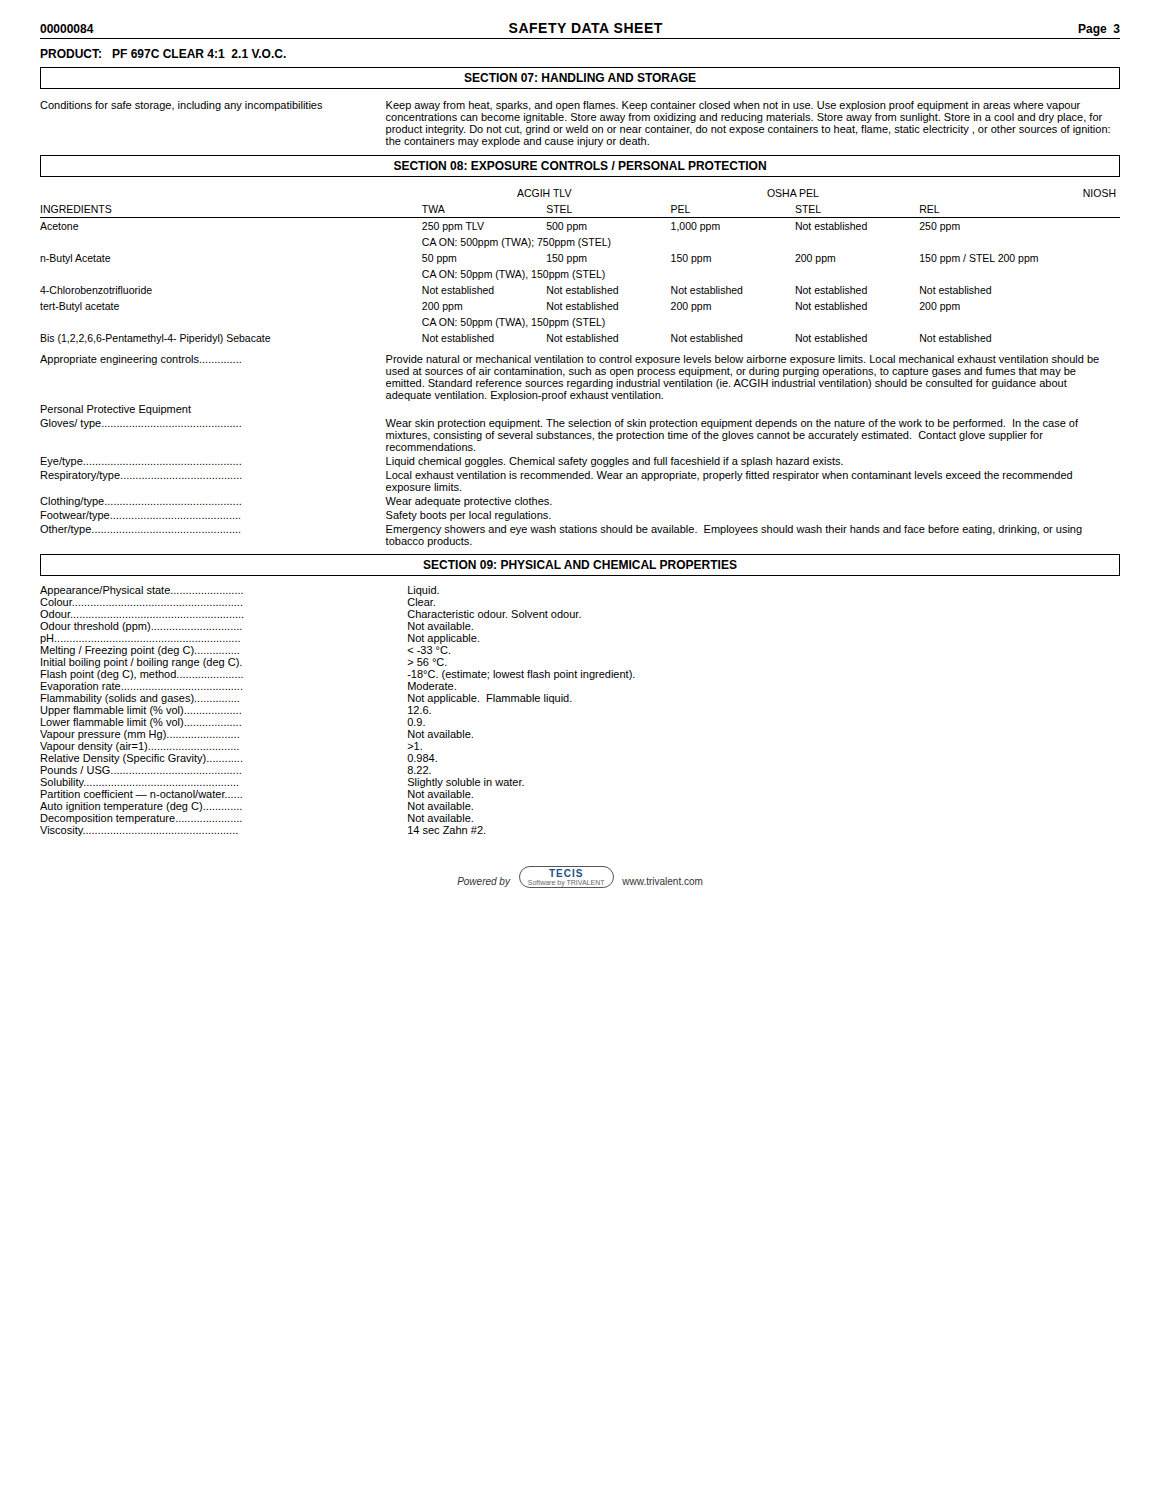00000084 SAFETY DATA SHEET Page 3
PRODUCT: PF 697C CLEAR 4:1 2.1 V.O.C.
SECTION 07: HANDLING AND STORAGE
| Conditions for safe storage, including any incompatibilities | Keep away from heat, sparks, and open flames. Keep container closed when not in use. Use explosion proof equipment in areas where vapour concentrations can become ignitable. Store away from oxidizing and reducing materials. Store away from sunlight. Store in a cool and dry place, for product integrity. Do not cut, grind or weld on or near container, do not expose containers to heat, flame, static electricity , or other sources of ignition: the containers may explode and cause injury or death. |
SECTION 08: EXPOSURE CONTROLS / PERSONAL PROTECTION
| | ACGIH TLV | OSHA PEL | NIOSH |
| --- | --- | --- | --- |
| INGREDIENTS | TWA | STEL | PEL | STEL | REL |
| Acetone | 250 ppm TLV | 500 ppm | 1,000 ppm | Not established | 250 ppm |
| | CA ON: 500ppm (TWA); 750ppm (STEL) |
| n-Butyl Acetate | 50 ppm | 150 ppm | 150 ppm | 200 ppm | 150 ppm / STEL 200 ppm |
| | CA ON: 50ppm (TWA), 150ppm (STEL) |
| 4-Chlorobenzotrifluoride | Not established | Not established | Not established | Not established | Not established |
| tert-Butyl acetate | 200 ppm | Not established | 200 ppm | Not established | 200 ppm |
| | CA ON: 50ppm (TWA), 150ppm (STEL) |
| Bis (1,2,2,6,6-Pentamethyl-4- Piperidyl) Sebacate | Not established | Not established | Not established | Not established | Not established |
| Appropriate engineering controls .............. | Provide natural or mechanical ventilation to control exposure levels below airborne exposure limits. Local mechanical exhaust ventilation should be used at sources of air contamination, such as open process equipment, or during purging operations, to capture gases and fumes that may be emitted. Standard reference sources regarding industrial ventilation (ie. ACGIH industrial ventilation) should be consulted for guidance about adequate ventilation. Explosion-proof exhaust ventilation. |
| Personal Protective Equipment | |
| Gloves/ type .............................................. | Wear skin protection equipment. The selection of skin protection equipment depends on the nature of the work to be performed. In the case of mixtures, consisting of several substances, the protection time of the gloves cannot be accurately estimated. Contact glove supplier for recommendations. |
| Eye/type .................................................... | Liquid chemical goggles. Chemical safety goggles and full faceshield if a splash hazard exists. |
| Respiratory/type ........................................ | Local exhaust ventilation is recommended. Wear an appropriate, properly fitted respirator when contaminant levels exceed the recommended exposure limits. |
| Clothing/type ............................................. | Wear adequate protective clothes. |
| Footwear/type ........................................... | Safety boots per local regulations. |
| Other/type ................................................. | Emergency showers and eye wash stations should be available. Employees should wash their hands and face before eating, drinking, or using tobacco products. |
SECTION 09: PHYSICAL AND CHEMICAL PROPERTIES
| Appearance/Physical state ........................ | Liquid. |
| Colour ........................................................ | Clear. |
| Odour ......................................................... | Characteristic odour. Solvent odour. |
| Odour threshold (ppm) .............................. | Not available. |
| pH ............................................................. | Not applicable. |
| Melting / Freezing point (deg C) ............... | < -33 °C. |
| Initial boiling point / boiling range (deg C). | > 56 °C. |
| Flash point (deg C), method ...................... | -18°C. (estimate; lowest flash point ingredient). |
| Evaporation rate ........................................ | Moderate. |
| Flammability (solids and gases) ............... | Not applicable. Flammable liquid. |
| Upper flammable limit (% vol) ................... | 12.6. |
| Lower flammable limit (% vol) ................... | 0.9. |
| Vapour pressure (mm Hg) ........................ | Not available. |
| Vapour density (air=1) .............................. | >1. |
| Relative Density (Specific Gravity) ............ | 0.984. |
| Pounds / USG ........................................... | 8.22. |
| Solubility ................................................... | Slightly soluble in water. |
| Partition coefficient — n-octanol/water ...... | Not available. |
| Auto ignition temperature (deg C) ............. | Not available. |
| Decomposition temperature ...................... | Not available. |
| Viscosity ................................................... | 14 sec Zahn #2. |
Powered by TECISSoftware by TRIVALENT www.trivalent.com